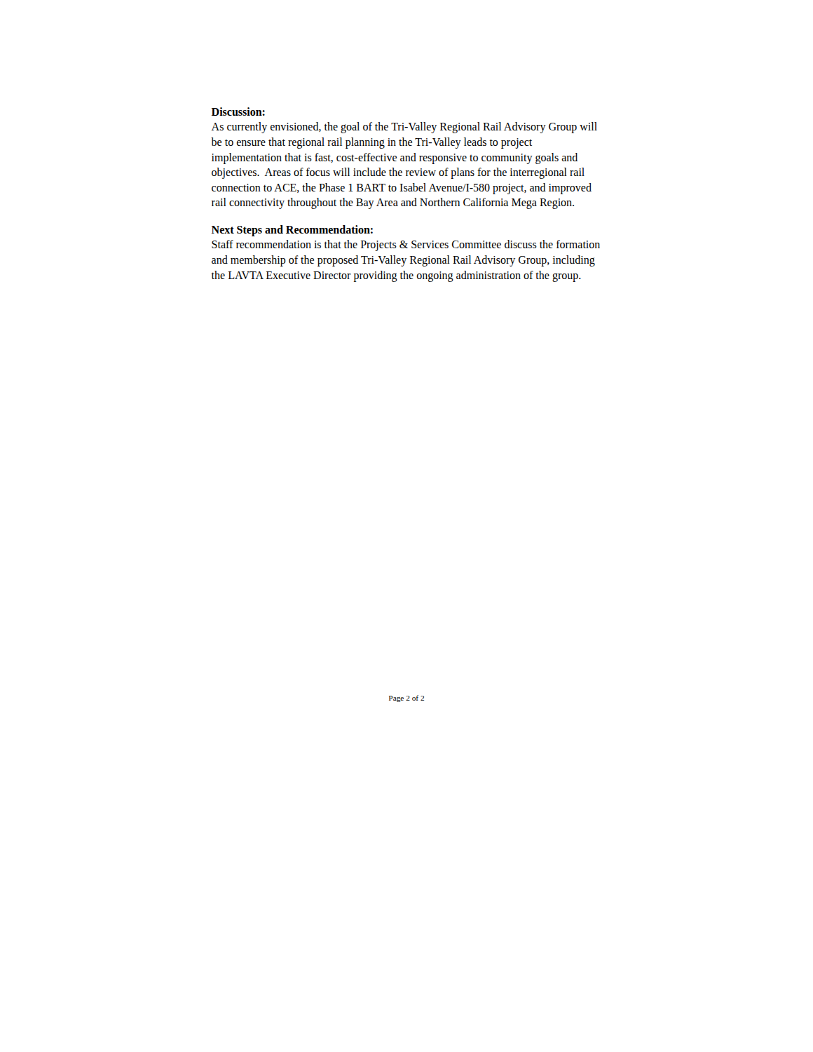Discussion:
As currently envisioned, the goal of the Tri-Valley Regional Rail Advisory Group will be to ensure that regional rail planning in the Tri-Valley leads to project implementation that is fast, cost-effective and responsive to community goals and objectives. Areas of focus will include the review of plans for the interregional rail connection to ACE, the Phase 1 BART to Isabel Avenue/I-580 project, and improved rail connectivity throughout the Bay Area and Northern California Mega Region.
Next Steps and Recommendation:
Staff recommendation is that the Projects & Services Committee discuss the formation and membership of the proposed Tri-Valley Regional Rail Advisory Group, including the LAVTA Executive Director providing the ongoing administration of the group.
Page 2 of 2